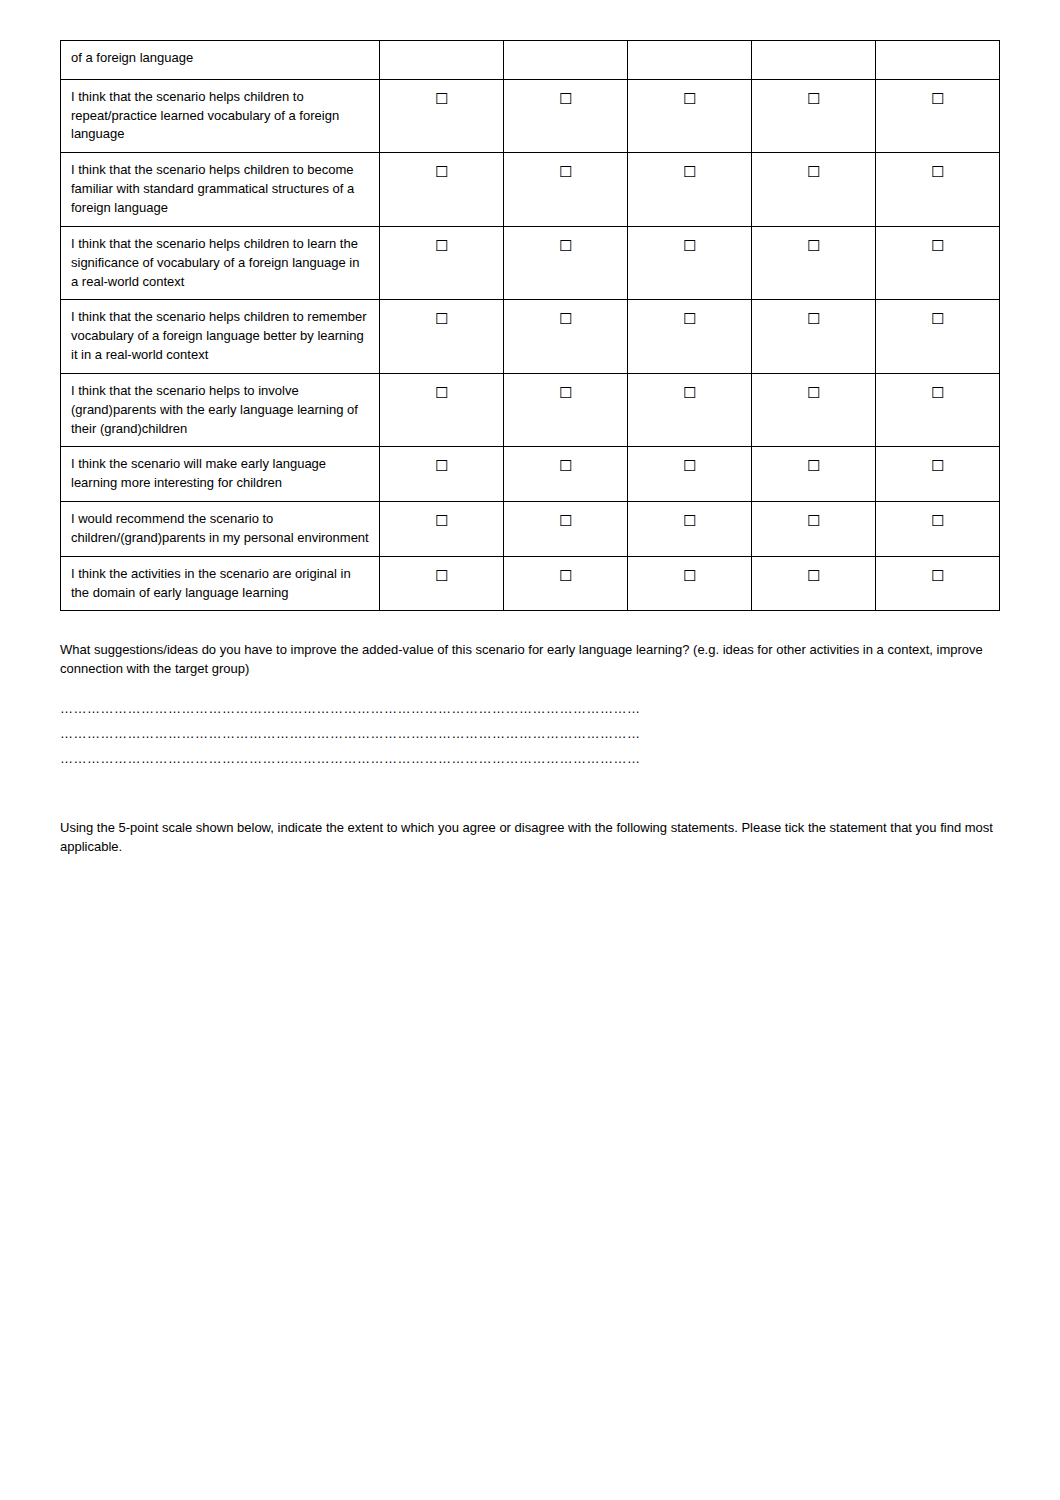| of a foreign language | | | | | |
| I think that the scenario helps children to repeat/practice learned vocabulary of a foreign language | ☐ | ☐ | ☐ | ☐ | ☐ |
| I think that the scenario helps children to become familiar with standard grammatical structures of a foreign language | ☐ | ☐ | ☐ | ☐ | ☐ |
| I think that the scenario helps children to learn the significance of vocabulary of a foreign language in a real-world context | ☐ | ☐ | ☐ | ☐ | ☐ |
| I think that the scenario helps children to remember vocabulary of a foreign language better by learning it in a real-world context | ☐ | ☐ | ☐ | ☐ | ☐ |
| I think that the scenario helps to involve (grand)parents with the early language learning of their (grand)children | ☐ | ☐ | ☐ | ☐ | ☐ |
| I think the scenario will make early language learning more interesting for children | ☐ | ☐ | ☐ | ☐ | ☐ |
| I would recommend the scenario to children/(grand)parents in my personal environment | ☐ | ☐ | ☐ | ☐ | ☐ |
| I think the activities in the scenario are original in the domain of early language learning | ☐ | ☐ | ☐ | ☐ | ☐ |
What suggestions/ideas do you have to improve the added-value of this scenario for early language learning? (e.g. ideas for other activities in a context, improve connection with the target group)
…………………………………………………………………………………………………………………
…………………………………………………………………………………………………………………
…………………………………………………………………………………………………………………
Using the 5-point scale shown below, indicate the extent to which you agree or disagree with the following statements. Please tick the statement that you find most applicable.